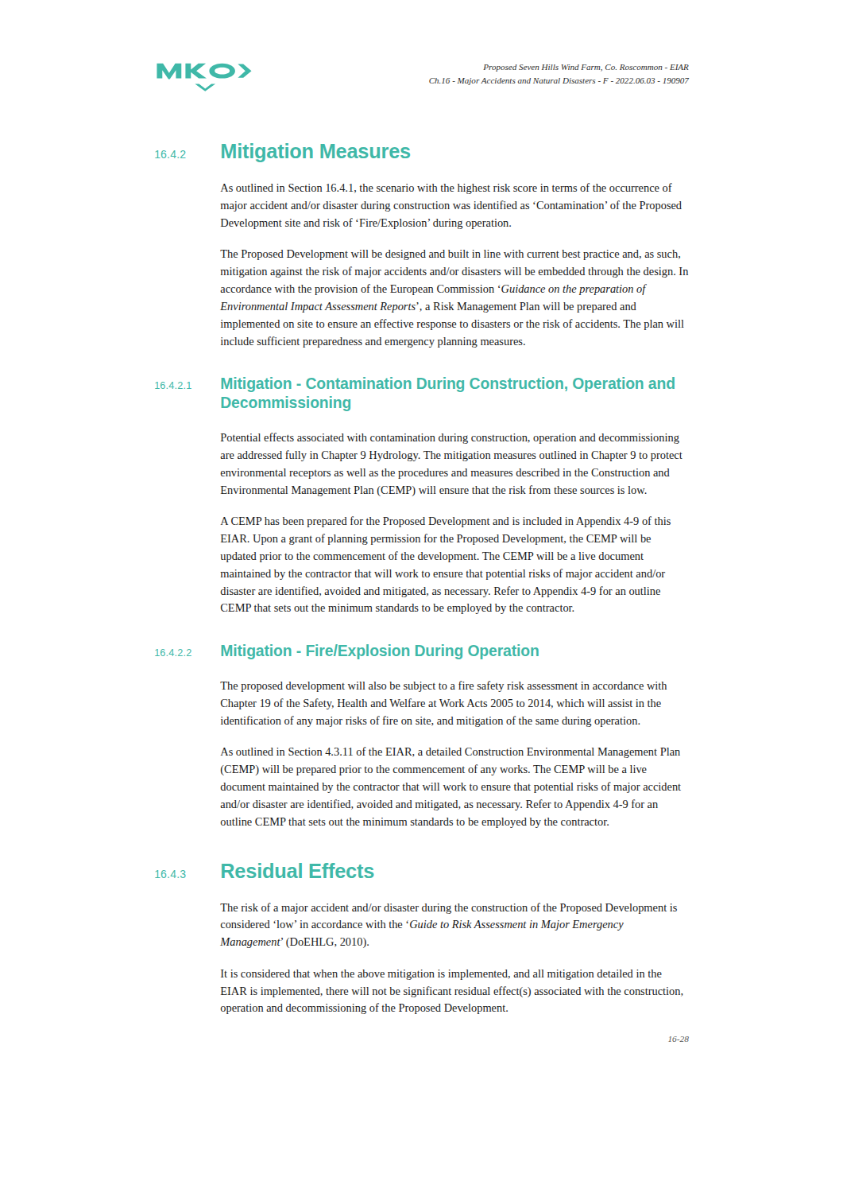Proposed Seven Hills Wind Farm, Co. Roscommon - EIAR
Ch.16 - Major Accidents and Natural Disasters - F - 2022.06.03 - 190907
16.4.2
Mitigation Measures
As outlined in Section 16.4.1, the scenario with the highest risk score in terms of the occurrence of major accident and/or disaster during construction was identified as ‘Contamination’ of the Proposed Development site and risk of ‘Fire/Explosion’ during operation.
The Proposed Development will be designed and built in line with current best practice and, as such, mitigation against the risk of major accidents and/or disasters will be embedded through the design. In accordance with the provision of the European Commission ‘Guidance on the preparation of Environmental Impact Assessment Reports’, a Risk Management Plan will be prepared and implemented on site to ensure an effective response to disasters or the risk of accidents. The plan will include sufficient preparedness and emergency planning measures.
16.4.2.1
Mitigation - Contamination During Construction, Operation and Decommissioning
Potential effects associated with contamination during construction, operation and decommissioning are addressed fully in Chapter 9 Hydrology. The mitigation measures outlined in Chapter 9 to protect environmental receptors as well as the procedures and measures described in the Construction and Environmental Management Plan (CEMP) will ensure that the risk from these sources is low.
A CEMP has been prepared for the Proposed Development and is included in Appendix 4-9 of this EIAR. Upon a grant of planning permission for the Proposed Development, the CEMP will be updated prior to the commencement of the development. The CEMP will be a live document maintained by the contractor that will work to ensure that potential risks of major accident and/or disaster are identified, avoided and mitigated, as necessary. Refer to Appendix 4-9 for an outline CEMP that sets out the minimum standards to be employed by the contractor.
16.4.2.2
Mitigation - Fire/Explosion During Operation
The proposed development will also be subject to a fire safety risk assessment in accordance with Chapter 19 of the Safety, Health and Welfare at Work Acts 2005 to 2014, which will assist in the identification of any major risks of fire on site, and mitigation of the same during operation.
As outlined in Section 4.3.11 of the EIAR, a detailed Construction Environmental Management Plan (CEMP) will be prepared prior to the commencement of any works. The CEMP will be a live document maintained by the contractor that will work to ensure that potential risks of major accident and/or disaster are identified, avoided and mitigated, as necessary. Refer to Appendix 4-9 for an outline CEMP that sets out the minimum standards to be employed by the contractor.
16.4.3
Residual Effects
The risk of a major accident and/or disaster during the construction of the Proposed Development is considered ‘low’ in accordance with the ‘Guide to Risk Assessment in Major Emergency Management’ (DoEHLG, 2010).
It is considered that when the above mitigation is implemented, and all mitigation detailed in the EIAR is implemented, there will not be significant residual effect(s) associated with the construction, operation and decommissioning of the Proposed Development.
16-28